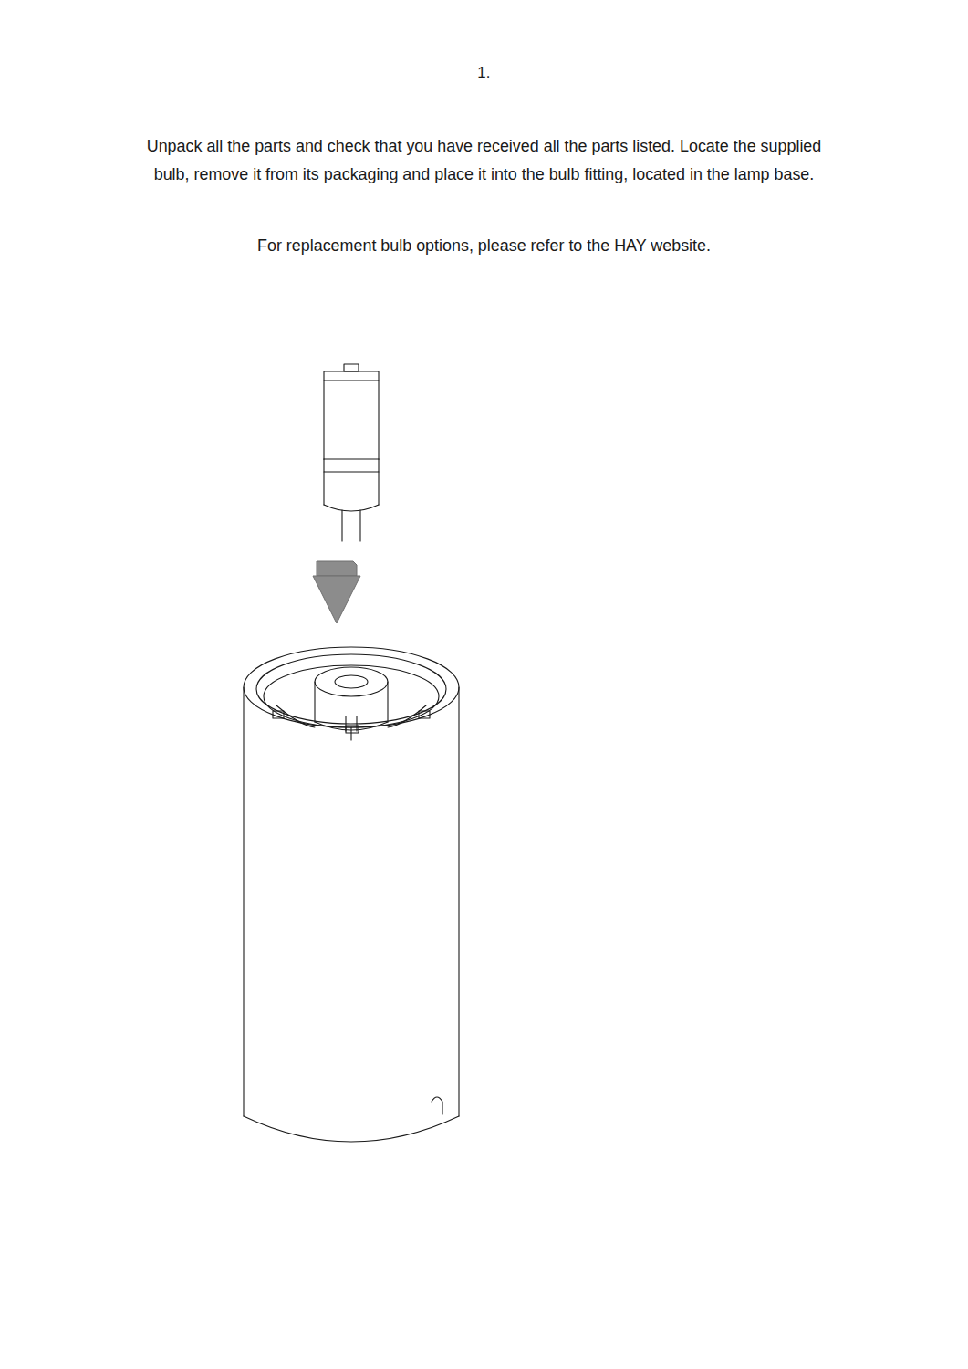1.
Unpack all the parts and check that you have received all the parts listed. Locate the supplied bulb, remove it from its packaging and place it into the bulb fitting, located in the lamp base.
For replacement bulb options, please refer to the HAY website.
Inserting the bulb into the lamp base Line drawing of a small two-pin bulb above a downward grey arrow, pointing into the bulb fitting at the top of the cylindrical lamp base.